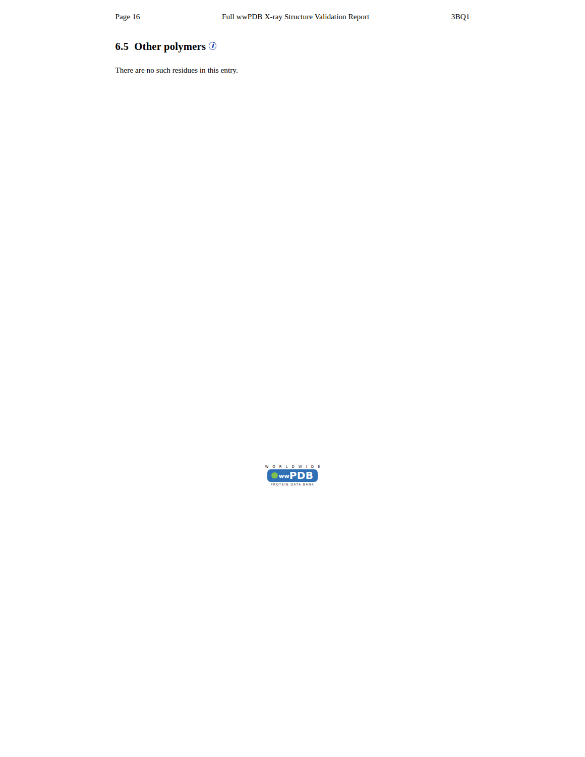Page 16
Full wwPDB X-ray Structure Validation Report
3BQ1
6.5 Other polymers i
There are no such residues in this entry.
W O R L D W I D E
ww PDB
PROTEIN DATA BANK